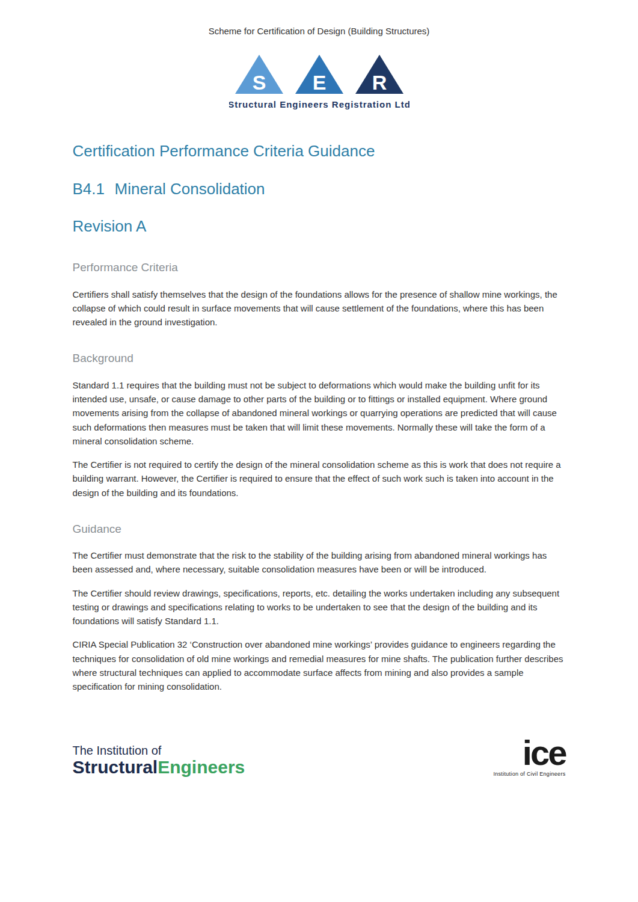Scheme for Certification of Design (Building Structures)
S E R Structural Engineers Registration Ltd
Certification Performance Criteria Guidance
B4.1 Mineral Consolidation
Revision A
Performance Criteria
Certifiers shall satisfy themselves that the design of the foundations allows for the presence of shallow mine workings, the collapse of which could result in surface movements that will cause settlement of the foundations, where this has been revealed in the ground investigation.
Background
Standard 1.1 requires that the building must not be subject to deformations which would make the building unfit for its intended use, unsafe, or cause damage to other parts of the building or to fittings or installed equipment. Where ground movements arising from the collapse of abandoned mineral workings or quarrying operations are predicted that will cause such deformations then measures must be taken that will limit these movements. Normally these will take the form of a mineral consolidation scheme.
The Certifier is not required to certify the design of the mineral consolidation scheme as this is work that does not require a building warrant. However, the Certifier is required to ensure that the effect of such work such is taken into account in the design of the building and its foundations.
Guidance
The Certifier must demonstrate that the risk to the stability of the building arising from abandoned mineral workings has been assessed and, where necessary, suitable consolidation measures have been or will be introduced.
The Certifier should review drawings, specifications, reports, etc. detailing the works undertaken including any subsequent testing or drawings and specifications relating to works to be undertaken to see that the design of the building and its foundations will satisfy Standard 1.1.
CIRIA Special Publication 32 ‘Construction over abandoned mine workings’ provides guidance to engineers regarding the techniques for consolidation of old mine workings and remedial measures for mine shafts. The publication further describes where structural techniques can applied to accommodate surface affects from mining and also provides a sample specification for mining consolidation.
The Institution of
StructuralEngineers
ice
Institution of Civil Engineers